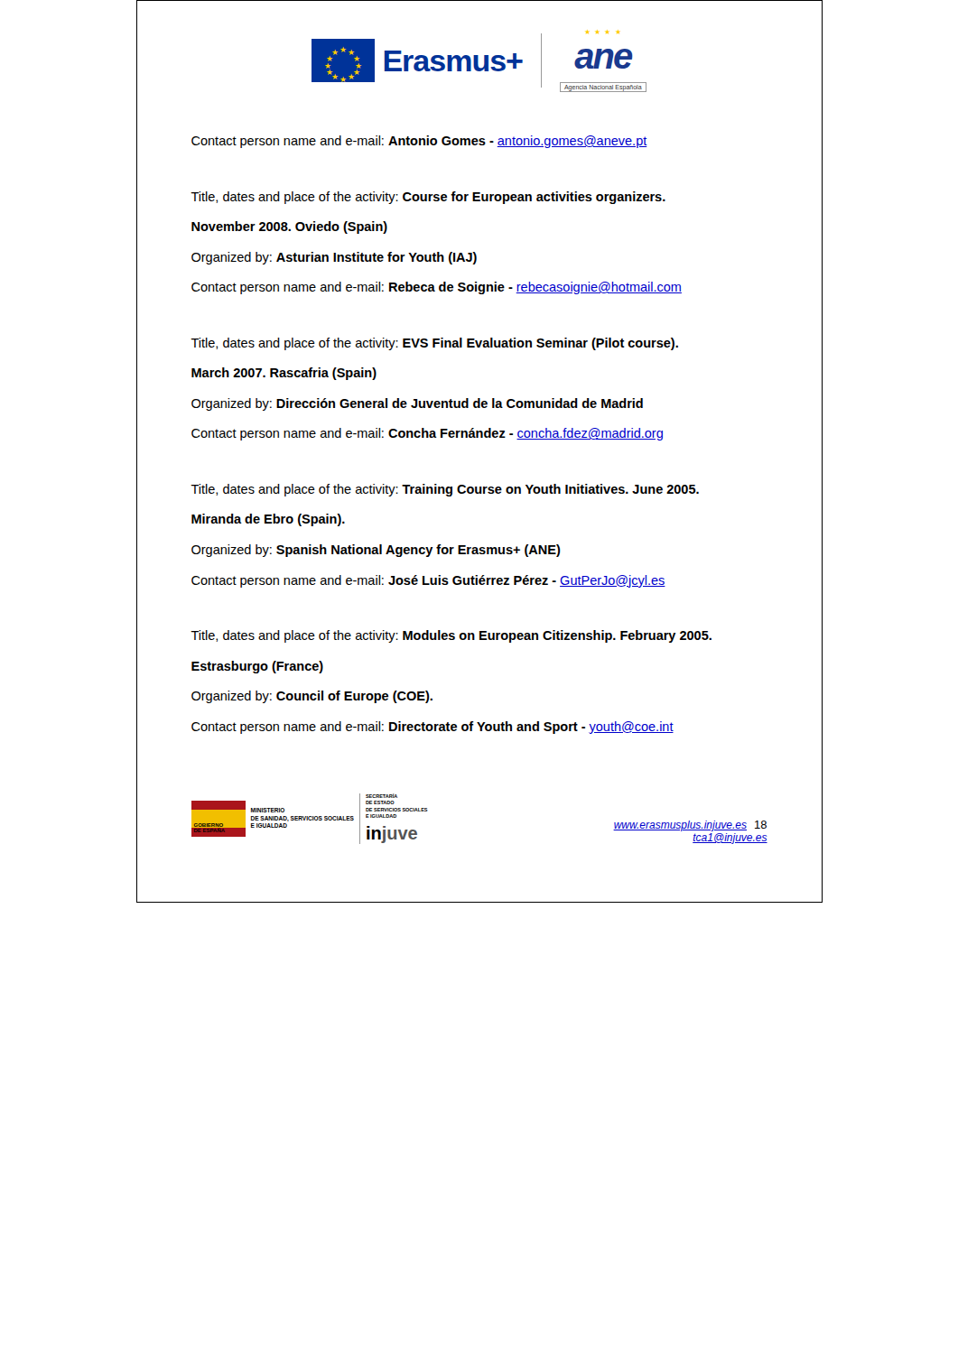★ ★ ★ ★ ★ ★ ★ ★ ★ ★ ★ ★
Erasmus+
★ ★ ★ ★
ane
Agencia Nacional Española
Contact person name and e-mail: Antonio Gomes - antonio.gomes@aneve.pt
Title, dates and place of the activity: Course for European activities organizers.
November 2008. Oviedo (Spain)
Organized by: Asturian Institute for Youth (IAJ)
Contact person name and e-mail: Rebeca de Soignie - rebecasoignie@hotmail.com
Title, dates and place of the activity: EVS Final Evaluation Seminar (Pilot course).
March 2007. Rascafria (Spain)
Organized by: Dirección General de Juventud de la Comunidad de Madrid
Contact person name and e-mail: Concha Fernández - concha.fdez@madrid.org
Title, dates and place of the activity: Training Course on Youth Initiatives. June 2005.
Miranda de Ebro (Spain).
Organized by: Spanish National Agency for Erasmus+ (ANE)
Contact person name and e-mail: José Luis Gutiérrez Pérez - GutPerJo@jcyl.es
Title, dates and place of the activity: Modules on European Citizenship. February 2005.
Estrasburgo (France)
Organized by: Council of Europe (COE).
Contact person name and e-mail: Directorate of Youth and Sport - youth@coe.int
GOBIERNO
DE ESPAÑA
MINISTERIO
DE SANIDAD, SERVICIOS SOCIALES
E IGUALDAD
SECRETARÍA
DE ESTADO
DE SERVICIOS SOCIALES
E IGUALDAD
in juve
www.erasmusplus.injuve.es 18
tca1@injuve.es